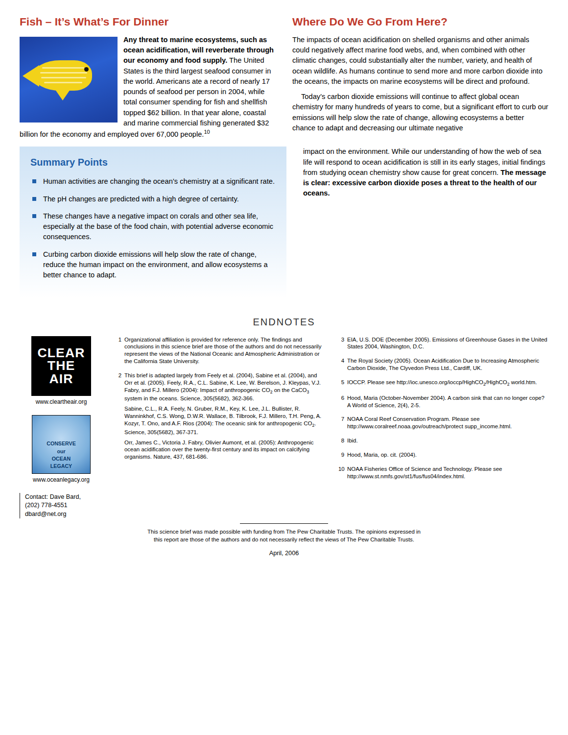Fish – It’s What’s For Dinner
Any threat to marine ecosystems, such as ocean acidification, will reverberate through our economy and food supply. The United States is the third largest seafood consumer in the world. Americans ate a record of nearly 17 pounds of seafood per person in 2004, while total consumer spending for fish and shellfish topped $62 billion. In that year alone, coastal and marine commercial fishing generated $32 billion for the economy and employed over 67,000 people.10
Where Do We Go From Here?
The impacts of ocean acidification on shelled organisms and other animals could negatively affect marine food webs, and, when combined with other climatic changes, could substantially alter the number, variety, and health of ocean wildlife. As humans continue to send more and more carbon dioxide into the oceans, the impacts on marine ecosystems will be direct and profound.
Today’s carbon dioxide emissions will continue to affect global ocean chemistry for many hundreds of years to come, but a significant effort to curb our emissions will help slow the rate of change, allowing ecosystems a better chance to adapt and decreasing our ultimate negative
Summary Points
Human activities are changing the ocean’s chemistry at a significant rate.
The pH changes are predicted with a high degree of certainty.
These changes have a negative impact on corals and other sea life, especially at the base of the food chain, with potential adverse economic consequences.
Curbing carbon dioxide emissions will help slow the rate of change, reduce the human impact on the environment, and allow ecosystems a better chance to adapt.
impact on the environment. While our understanding of how the web of sea life will respond to ocean acidification is still in its early stages, initial findings from studying ocean chemistry show cause for great concern. The message is clear: excessive carbon dioxide poses a threat to the health of our oceans.
ENDNOTES
CLEAR THE AIR
www.cleartheair.org
CONSERVE
our
OCEAN
LEGACY
www.oceanlegacy.org
Contact: Dave Bard,
(202) 778-4551
dbard@net.org
1
Organizational affiliation is provided for reference only. The findings and conclusions in this science brief are those of the authors and do not necessarily represent the views of the National Oceanic and Atmospheric Administration or the California State University.
2
This brief is adapted largely from Feely et al. (2004), Sabine et al. (2004), and Orr et al. (2005). Feely, R.A., C.L. Sabine, K. Lee, W. Berelson, J. Kleypas, V.J. Fabry, and F.J. Millero (2004): Impact of anthropogenic CO2 on the CaCO3 system in the oceans. Science, 305(5682), 362-366.
Sabine, C.L., R.A. Feely, N. Gruber, R.M., Key, K. Lee, J.L. Bullister, R. Wanninkhof, C.S. Wong, D.W.R. Wallace, B. Tilbrook, F.J. Millero, T.H. Peng, A. Kozyr, T. Ono, and A.F. Rios (2004): The oceanic sink for anthropogenic CO2. Science, 305(5682), 367-371.
Orr, James C., Victoria J. Fabry, Olivier Aumont, et al. (2005): Anthropogenic ocean acidification over the twenty-first century and its impact on calcifying organisms. Nature, 437, 681-686.
3
EIA, U.S. DOE (December 2005). Emissions of Greenhouse Gases in the United States 2004, Washington, D.C.
4
The Royal Society (2005). Ocean Acidification Due to Increasing Atmospheric Carbon Dioxide, The Clyvedon Press Ltd., Cardiff, UK.
5
IOCCP. Please see http://ioc.unesco.org/ioccp/HighCO2/HighCO2 world.htm.
6
Hood, Maria (October-November 2004). A carbon sink that can no longer cope? A World of Science, 2(4), 2-5.
7
NOAA Coral Reef Conservation Program. Please see http://www.coralreef.noaa.gov/outreach/protect supp_income.html.
8
Ibid.
9
Hood, Maria, op. cit. (2004).
10
NOAA Fisheries Office of Science and Technology. Please see http://www.st.nmfs.gov/st1/fus/fus04/index.html.
This science brief was made possible with funding from The Pew Charitable Trusts. The opinions expressed in
this report are those of the authors and do not necessarily reflect the views of The Pew Charitable Trusts.
April, 2006